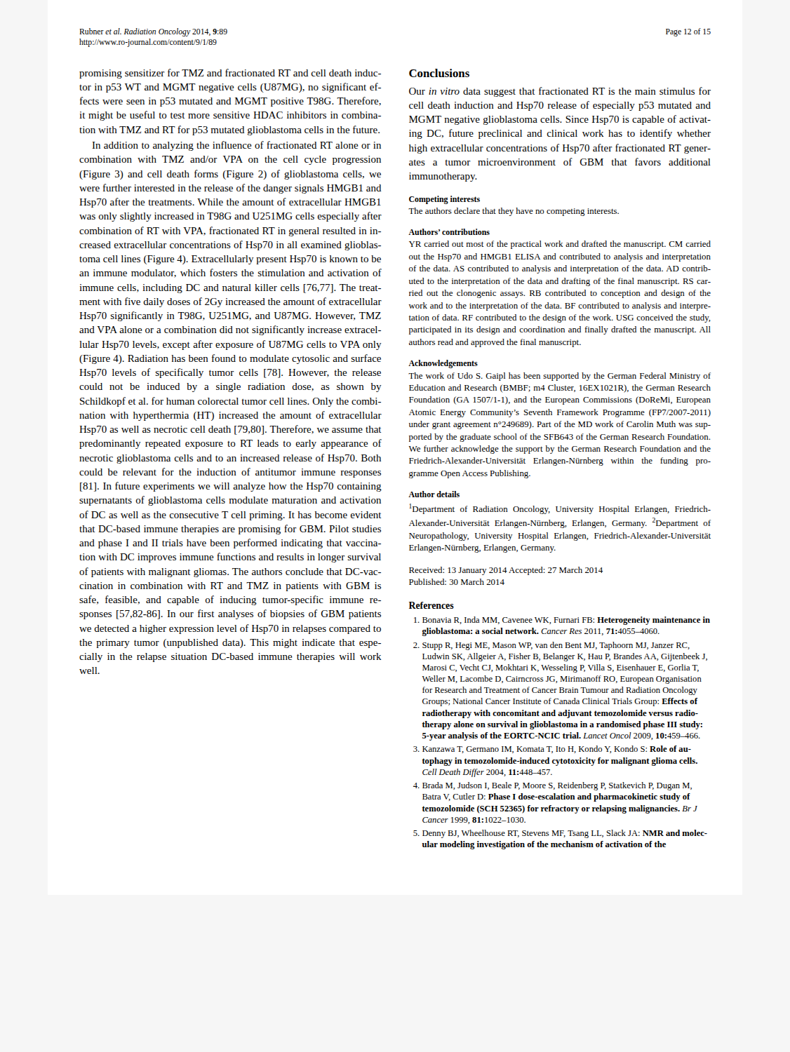Rubner et al. Radiation Oncology 2014, 9:89
http://www.ro-journal.com/content/9/1/89
Page 12 of 15
promising sensitizer for TMZ and fractionated RT and cell death inductor in p53 WT and MGMT negative cells (U87MG), no significant effects were seen in p53 mutated and MGMT positive T98G. Therefore, it might be useful to test more sensitive HDAC inhibitors in combination with TMZ and RT for p53 mutated glioblastoma cells in the future.
In addition to analyzing the influence of fractionated RT alone or in combination with TMZ and/or VPA on the cell cycle progression (Figure 3) and cell death forms (Figure 2) of glioblastoma cells, we were further interested in the release of the danger signals HMGB1 and Hsp70 after the treatments. While the amount of extracellular HMGB1 was only slightly increased in T98G and U251MG cells especially after combination of RT with VPA, fractionated RT in general resulted in increased extracellular concentrations of Hsp70 in all examined glioblastoma cell lines (Figure 4). Extracellularly present Hsp70 is known to be an immune modulator, which fosters the stimulation and activation of immune cells, including DC and natural killer cells [76,77]. The treatment with five daily doses of 2Gy increased the amount of extracellular Hsp70 significantly in T98G, U251MG, and U87MG. However, TMZ and VPA alone or a combination did not significantly increase extracellular Hsp70 levels, except after exposure of U87MG cells to VPA only (Figure 4). Radiation has been found to modulate cytosolic and surface Hsp70 levels of specifically tumor cells [78]. However, the release could not be induced by a single radiation dose, as shown by Schildkopf et al. for human colorectal tumor cell lines. Only the combination with hyperthermia (HT) increased the amount of extracellular Hsp70 as well as necrotic cell death [79,80]. Therefore, we assume that predominantly repeated exposure to RT leads to early appearance of necrotic glioblastoma cells and to an increased release of Hsp70. Both could be relevant for the induction of antitumor immune responses [81]. In future experiments we will analyze how the Hsp70 containing supernatants of glioblastoma cells modulate maturation and activation of DC as well as the consecutive T cell priming. It has become evident that DC-based immune therapies are promising for GBM. Pilot studies and phase I and II trials have been performed indicating that vaccination with DC improves immune functions and results in longer survival of patients with malignant gliomas. The authors conclude that DC-vaccination in combination with RT and TMZ in patients with GBM is safe, feasible, and capable of inducing tumor-specific immune responses [57,82-86]. In our first analyses of biopsies of GBM patients we detected a higher expression level of Hsp70 in relapses compared to the primary tumor (unpublished data). This might indicate that especially in the relapse situation DC-based immune therapies will work well.
Conclusions
Our in vitro data suggest that fractionated RT is the main stimulus for cell death induction and Hsp70 release of especially p53 mutated and MGMT negative glioblastoma cells. Since Hsp70 is capable of activating DC, future preclinical and clinical work has to identify whether high extracellular concentrations of Hsp70 after fractionated RT generates a tumor microenvironment of GBM that favors additional immunotherapy.
Competing interests
The authors declare that they have no competing interests.
Authors’ contributions
YR carried out most of the practical work and drafted the manuscript. CM carried out the Hsp70 and HMGB1 ELISA and contributed to analysis and interpretation of the data. AS contributed to analysis and interpretation of the data. AD contributed to the interpretation of the data and drafting of the final manuscript. RS carried out the clonogenic assays. RB contributed to conception and design of the work and to the interpretation of the data. BF contributed to analysis and interpretation of data. RF contributed to the design of the work. USG conceived the study, participated in its design and coordination and finally drafted the manuscript. All authors read and approved the final manuscript.
Acknowledgements
The work of Udo S. Gaipl has been supported by the German Federal Ministry of Education and Research (BMBF; m4 Cluster, 16EX1021R), the German Research Foundation (GA 1507/1-1), and the European Commissions (DoReMi, European Atomic Energy Community’s Seventh Framework Programme (FP7/2007-2011) under grant agreement n°249689). Part of the MD work of Carolin Muth was supported by the graduate school of the SFB643 of the German Research Foundation. We further acknowledge the support by the German Research Foundation and the Friedrich-Alexander-Universität Erlangen-Nürnberg within the funding programme Open Access Publishing.
Author details
1 Department of Radiation Oncology, University Hospital Erlangen, Friedrich-Alexander-Universität Erlangen-Nürnberg, Erlangen, Germany. 2 Department of Neuropathology, University Hospital Erlangen, Friedrich-Alexander-Universität Erlangen-Nürnberg, Erlangen, Germany.
Received: 13 January 2014 Accepted: 27 March 2014
Published: 30 March 2014
References
Bonavia R, Inda MM, Cavenee WK, Furnari FB: Heterogeneity maintenance in glioblastoma: a social network. Cancer Res 2011, 71: 4055–4060.
Stupp R, Hegi ME, Mason WP, van den Bent MJ, Taphoorn MJ, Janzer RC, Ludwin SK, Allgeier A, Fisher B, Belanger K, Hau P, Brandes AA, Gijtenbeek J, Marosi C, Vecht CJ, Mokhtari K, Wesseling P, Villa S, Eisenhauer E, Gorlia T, Weller M, Lacombe D, Cairncross JG, Mirimanoff RO, European Organisation for Research and Treatment of Cancer Brain Tumour and Radiation Oncology Groups; National Cancer Institute of Canada Clinical Trials Group: Effects of radiotherapy with concomitant and adjuvant temozolomide versus radiotherapy alone on survival in glioblastoma in a randomised phase III study: 5-year analysis of the EORTC-NCIC trial. Lancet Oncol 2009, 10: 459–466.
Kanzawa T, Germano IM, Komata T, Ito H, Kondo Y, Kondo S: Role of autophagy in temozolomide-induced cytotoxicity for malignant glioma cells. Cell Death Differ 2004, 11: 448–457.
Brada M, Judson I, Beale P, Moore S, Reidenberg P, Statkevich P, Dugan M, Batra V, Cutler D: Phase I dose-escalation and pharmacokinetic study of temozolomide (SCH 52365) for refractory or relapsing malignancies. Br J Cancer 1999, 81: 1022–1030.
Denny BJ, Wheelhouse RT, Stevens MF, Tsang LL, Slack JA: NMR and molecular modeling investigation of the mechanism of activation of the